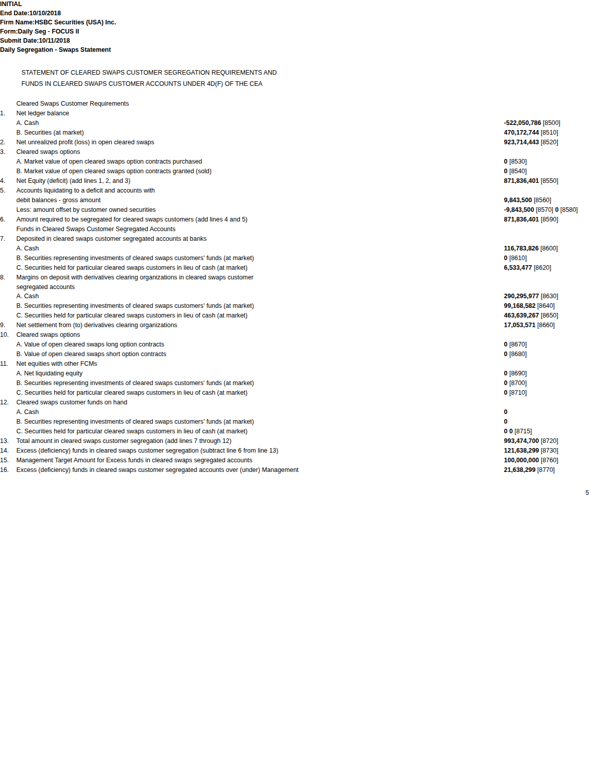INITIAL
End Date:10/10/2018
Firm Name:HSBC Securities (USA) Inc.
Form:Daily Seg - FOCUS II
Submit Date:10/11/2018
Daily Segregation - Swaps Statement
STATEMENT OF CLEARED SWAPS CUSTOMER SEGREGATION REQUIREMENTS AND
FUNDS IN CLEARED SWAPS CUSTOMER ACCOUNTS UNDER 4D(F) OF THE CEA
| | Cleared Swaps Customer Requirements | |
| 1. | Net ledger balance | |
| | A. Cash | -522,050,786 [8500] |
| | B. Securities (at market) | 470,172,744 [8510] |
| 2. | Net unrealized profit (loss) in open cleared swaps | 923,714,443 [8520] |
| 3. | Cleared swaps options | |
| | A. Market value of open cleared swaps option contracts purchased | 0 [8530] |
| | B. Market value of open cleared swaps option contracts granted (sold) | 0 [8540] |
| 4. | Net Equity (deficit) (add lines 1, 2, and 3) | 871,836,401 [8550] |
| 5. | Accounts liquidating to a deficit and accounts with | |
| | debit balances - gross amount | 9,843,500 [8560] |
| | Less: amount offset by customer owned securities | -9,843,500 [8570] 0 [8580] |
| 6. | Amount required to be segregated for cleared swaps customers (add lines 4 and 5) | 871,836,401 [8590] |
| | Funds in Cleared Swaps Customer Segregated Accounts | |
| 7. | Deposited in cleared swaps customer segregated accounts at banks | |
| | A. Cash | 116,783,826 [8600] |
| | B. Securities representing investments of cleared swaps customers' funds (at market) | 0 [8610] |
| | C. Securities held for particular cleared swaps customers in lieu of cash (at market) | 6,533,477 [8620] |
| 8. | Margins on deposit with derivatives clearing organizations in cleared swaps customer | |
| | segregated accounts | |
| | A. Cash | 290,295,977 [8630] |
| | B. Securities representing investments of cleared swaps customers' funds (at market) | 99,168,582 [8640] |
| | C. Securities held for particular cleared swaps customers in lieu of cash (at market) | 463,639,267 [8650] |
| 9. | Net settlement from (to) derivatives clearing organizations | 17,053,571 [8660] |
| 10. | Cleared swaps options | |
| | A. Value of open cleared swaps long option contracts | 0 [8670] |
| | B. Value of open cleared swaps short option contracts | 0 [8680] |
| 11. | Net equities with other FCMs | |
| | A. Net liquidating equity | 0 [8690] |
| | B. Securities representing investments of cleared swaps customers' funds (at market) | 0 [8700] |
| | C. Securities held for particular cleared swaps customers in lieu of cash (at market) | 0 [8710] |
| 12. | Cleared swaps customer funds on hand | |
| | A. Cash | 0 |
| | B. Securities representing investments of cleared swaps customers' funds (at market) | 0 |
| | C. Securities held for particular cleared swaps customers in lieu of cash (at market) | 0 0 [8715] |
| 13. | Total amount in cleared swaps customer segregation (add lines 7 through 12) | 993,474,700 [8720] |
| 14. | Excess (deficiency) funds in cleared swaps customer segregation (subtract line 6 from line 13) | 121,638,299 [8730] |
| 15. | Management Target Amount for Excess funds in cleared swaps segregated accounts | 100,000,000 [8760] |
| 16. | Excess (deficiency) funds in cleared swaps customer segregated accounts over (under) Management | 21,638,299 [8770] |
5